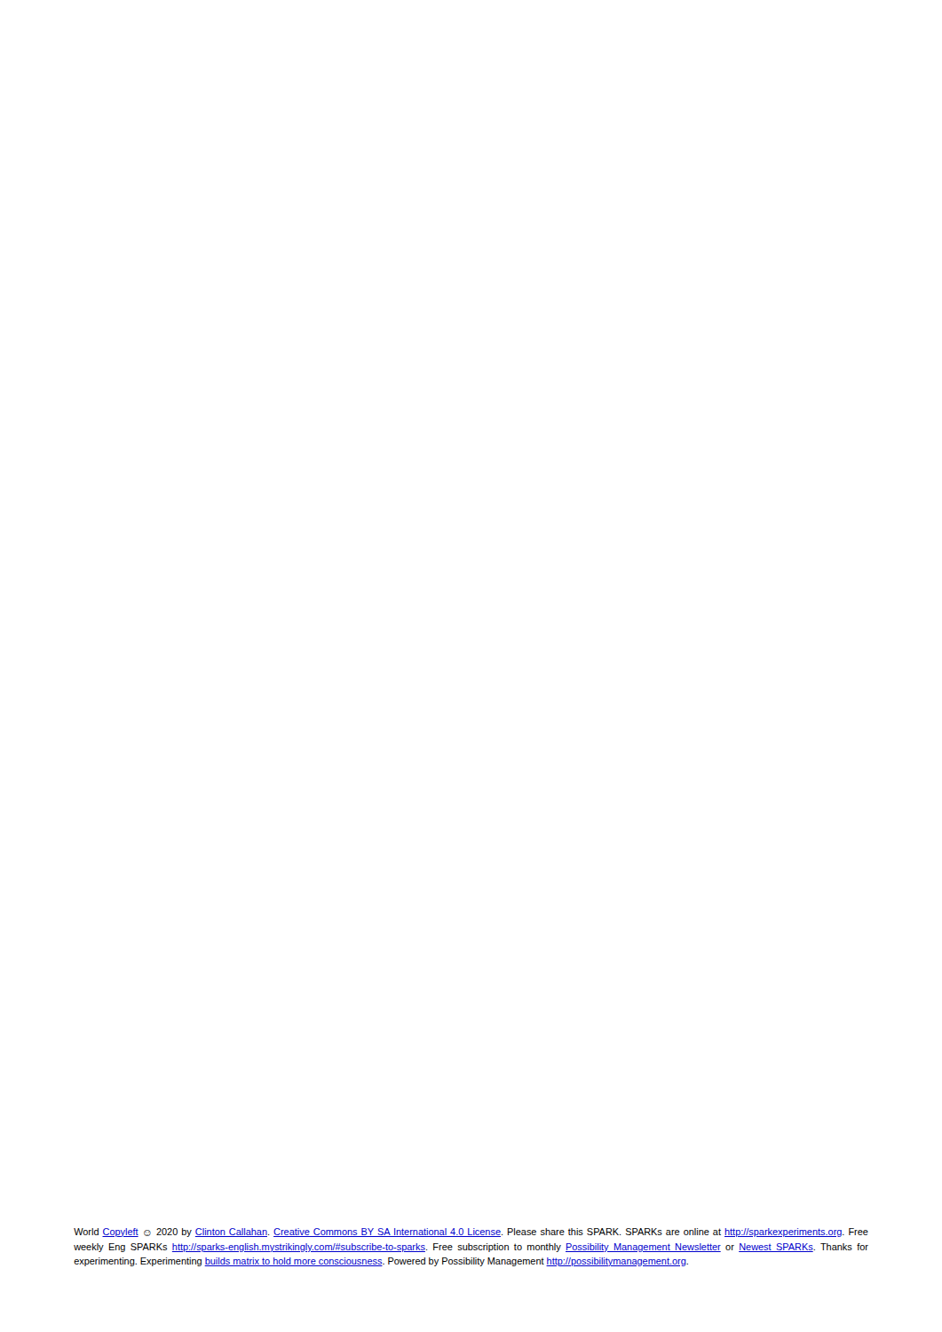World Copyleft ☺ 2020 by Clinton Callahan. Creative Commons BY SA International 4.0 License. Please share this SPARK. SPARKs are online at http://sparkexperiments.org. Free weekly Eng SPARKs http://sparks-english.mystrikingly.com/#subscribe-to-sparks. Free subscription to monthly Possibility Management Newsletter or Newest SPARKs. Thanks for experimenting. Experimenting builds matrix to hold more consciousness. Powered by Possibility Management http://possibilitymanagement.org.